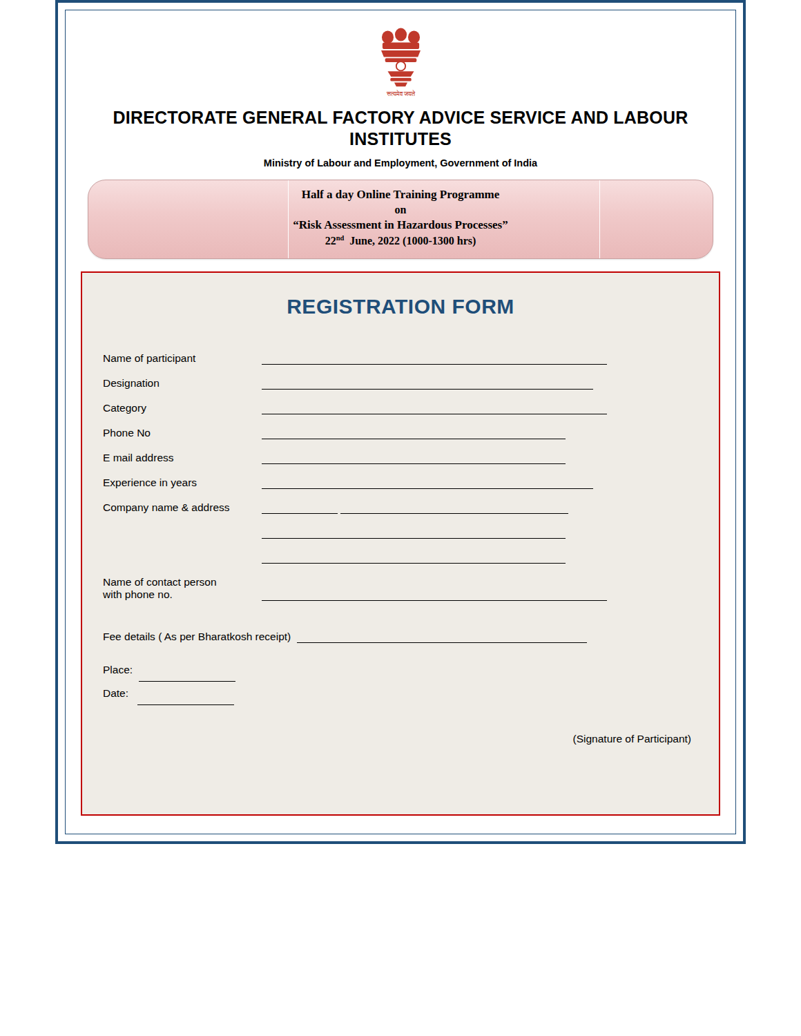सत्यमेव जयते
DIRECTORATE GENERAL FACTORY ADVICE SERVICE AND LABOUR INSTITUTES
Ministry of Labour and Employment, Government of India
Half a day Online Training Programme on “Risk Assessment in Hazardous Processes” 22nd June, 2022 (1000-1300 hrs)
REGISTRATION FORM
| Name of participant | |
| Designation | |
| Category | |
| Phone No | |
| E mail address | |
| Experience in years | |
| Company name & address | |
| Name of contact person with phone no. | |
Fee details ( As per Bharatkosh receipt)
Place:
Date:
(Signature of Participant)